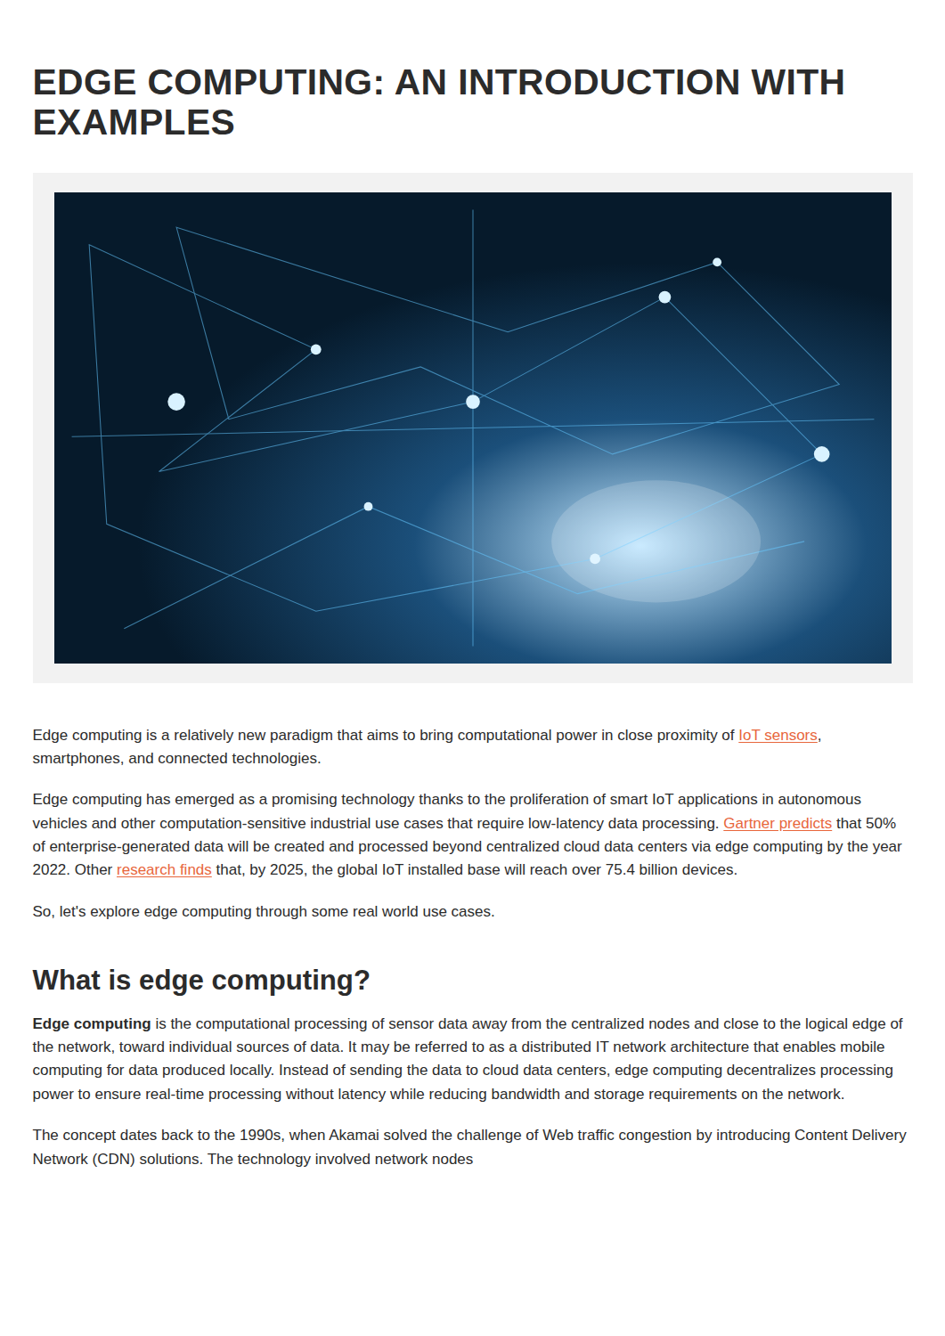Edge Computing: An Introduction With Examples
Edge computing is a relatively new paradigm that aims to bring computational power in close proximity of IoT sensors, smartphones, and connected technologies.
Edge computing has emerged as a promising technology thanks to the proliferation of smart IoT applications in autonomous vehicles and other computation-sensitive industrial use cases that require low-latency data processing. Gartner predicts that 50% of enterprise-generated data will be created and processed beyond centralized cloud data centers via edge computing by the year 2022. Other research finds that, by 2025, the global IoT installed base will reach over 75.4 billion devices.
So, let's explore edge computing through some real world use cases.
What is edge computing?
Edge computing is the computational processing of sensor data away from the centralized nodes and close to the logical edge of the network, toward individual sources of data. It may be referred to as a distributed IT network architecture that enables mobile computing for data produced locally. Instead of sending the data to cloud data centers, edge computing decentralizes processing power to ensure real-time processing without latency while reducing bandwidth and storage requirements on the network.
The concept dates back to the 1990s, when Akamai solved the challenge of Web traffic congestion by introducing Content Delivery Network (CDN) solutions. The technology involved network nodes